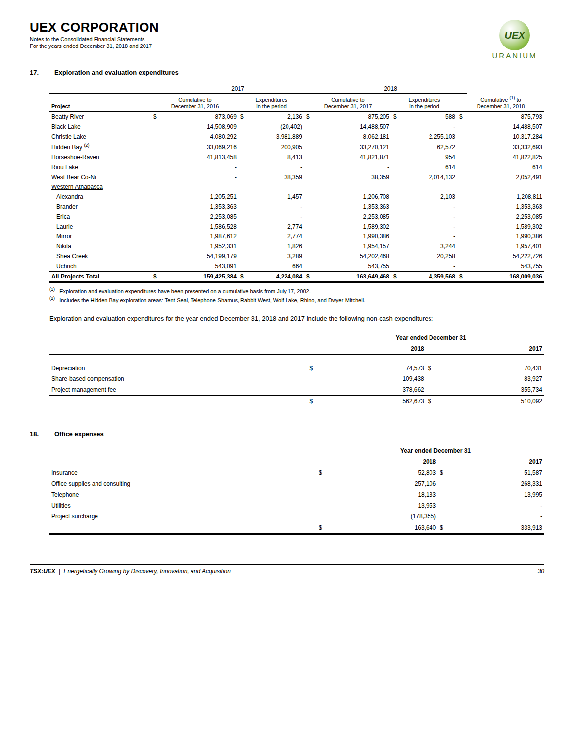UEX CORPORATION
Notes to the Consolidated Financial Statements
For the years ended December 31, 2018 and 2017
UEX
URANIUM
17. Exploration and evaluation expenditures
| | | 2017 | 2018 |
| --- | --- | --- | --- |
| Project | Cumulative to December 31, 2016 | Expenditures in the period | Cumulative to December 31, 2017 | Expenditures in the period | Cumulative (1) to December 31, 2018 |
| Beatty River | $ | 873,069 | $ | 2,136 | $ | 875,205 | $ | 588 | $ | 875,793 |
| Black Lake | | 14,508,909 | | (20,402) | | 14,488,507 | | - | | 14,488,507 |
| Christie Lake | | 4,080,292 | | 3,981,889 | | 8,062,181 | | 2,255,103 | | 10,317,284 |
| Hidden Bay (2) | | 33,069,216 | | 200,905 | | 33,270,121 | | 62,572 | | 33,332,693 |
| Horseshoe-Raven | | 41,813,458 | | 8,413 | | 41,821,871 | | 954 | | 41,822,825 |
| Riou Lake | | - | | - | | - | | 614 | | 614 |
| West Bear Co-Ni | | - | | 38,359 | | 38,359 | | 2,014,132 | | 2,052,491 |
| Western Athabasca | | | | | | | | | | |
| Alexandra | | 1,205,251 | | 1,457 | | 1,206,708 | | 2,103 | | 1,208,811 |
| Brander | | 1,353,363 | | - | | 1,353,363 | | - | | 1,353,363 |
| Erica | | 2,253,085 | | - | | 2,253,085 | | - | | 2,253,085 |
| Laurie | | 1,586,528 | | 2,774 | | 1,589,302 | | - | | 1,589,302 |
| Mirror | | 1,987,612 | | 2,774 | | 1,990,386 | | - | | 1,990,386 |
| Nikita | | 1,952,331 | | 1,826 | | 1,954,157 | | 3,244 | | 1,957,401 |
| Shea Creek | | 54,199,179 | | 3,289 | | 54,202,468 | | 20,258 | | 54,222,726 |
| Uchrich | | 543,091 | | 664 | | 543,755 | | - | | 543,755 |
| All Projects Total | $ | 159,425,384 | $ | 4,224,084 | $ | 163,649,468 | $ | 4,359,568 | $ | 168,009,036 |
(1) Exploration and evaluation expenditures have been presented on a cumulative basis from July 17, 2002.
(2) Includes the Hidden Bay exploration areas: Tent-Seal, Telephone-Shamus, Rabbit West, Wolf Lake, Rhino, and Dwyer-Mitchell.
Exploration and evaluation expenditures for the year ended December 31, 2018 and 2017 include the following non-cash expenditures:
| | | Year ended December 31 |
| --- | --- | --- |
| | | 2018 | | 2017 |
| Depreciation | $ | 74,573 | $ | 70,431 |
| Share-based compensation | | 109,438 | | 83,927 |
| Project management fee | | 378,662 | | 355,734 |
| | $ | 562,673 | $ | 510,092 |
18. Office expenses
| | | Year ended December 31 |
| --- | --- | --- |
| | | 2018 | | 2017 |
| Insurance | $ | 52,803 | $ | 51,587 |
| Office supplies and consulting | | 257,106 | | 268,331 |
| Telephone | | 18,133 | | 13,995 |
| Utilities | | 13,953 | | - |
| Project surcharge | | (178,355) | | - |
| | $ | 163,640 | $ | 333,913 |
TSX:UEX | Energetically Growing by Discovery, Innovation, and Acquisition
30